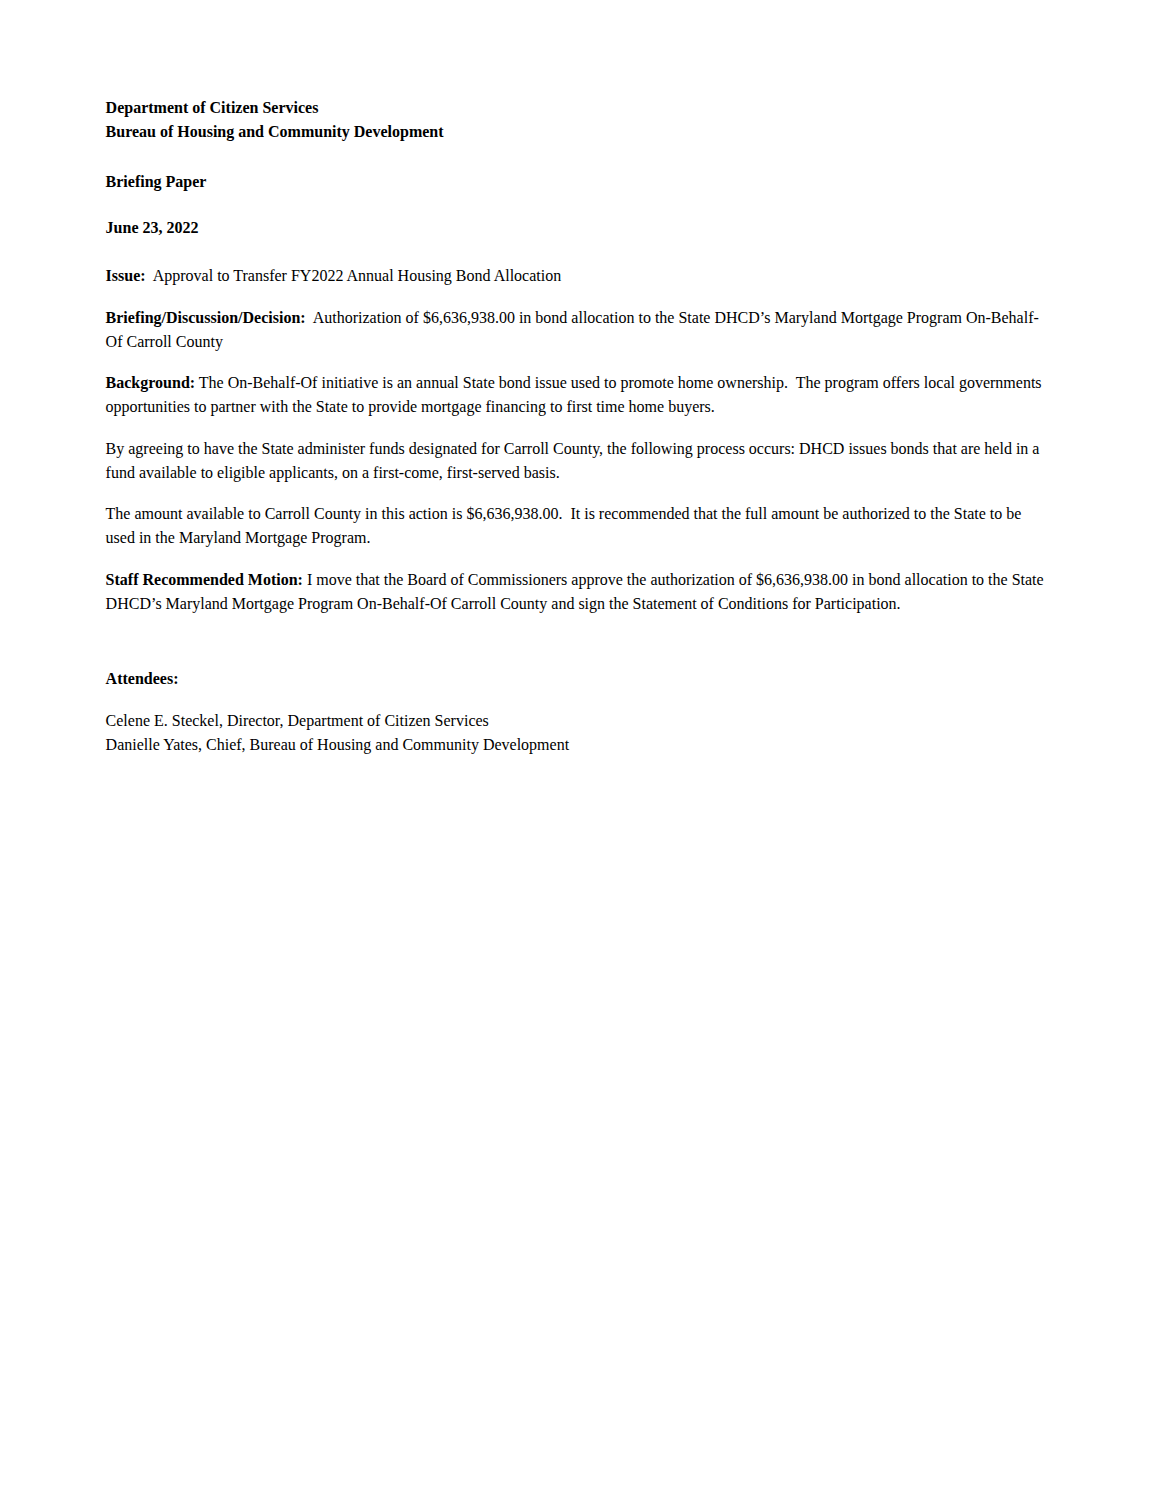Department of Citizen Services
Bureau of Housing and Community Development
Briefing Paper
June 23, 2022
Issue: Approval to Transfer FY2022 Annual Housing Bond Allocation
Briefing/Discussion/Decision: Authorization of $6,636,938.00 in bond allocation to the State DHCD’s Maryland Mortgage Program On-Behalf-Of Carroll County
Background: The On-Behalf-Of initiative is an annual State bond issue used to promote home ownership. The program offers local governments opportunities to partner with the State to provide mortgage financing to first time home buyers.
By agreeing to have the State administer funds designated for Carroll County, the following process occurs: DHCD issues bonds that are held in a fund available to eligible applicants, on a first-come, first-served basis.
The amount available to Carroll County in this action is $6,636,938.00. It is recommended that the full amount be authorized to the State to be used in the Maryland Mortgage Program.
Staff Recommended Motion: I move that the Board of Commissioners approve the authorization of $6,636,938.00 in bond allocation to the State DHCD’s Maryland Mortgage Program On-Behalf-Of Carroll County and sign the Statement of Conditions for Participation.
Attendees:
Celene E. Steckel, Director, Department of Citizen Services
Danielle Yates, Chief, Bureau of Housing and Community Development